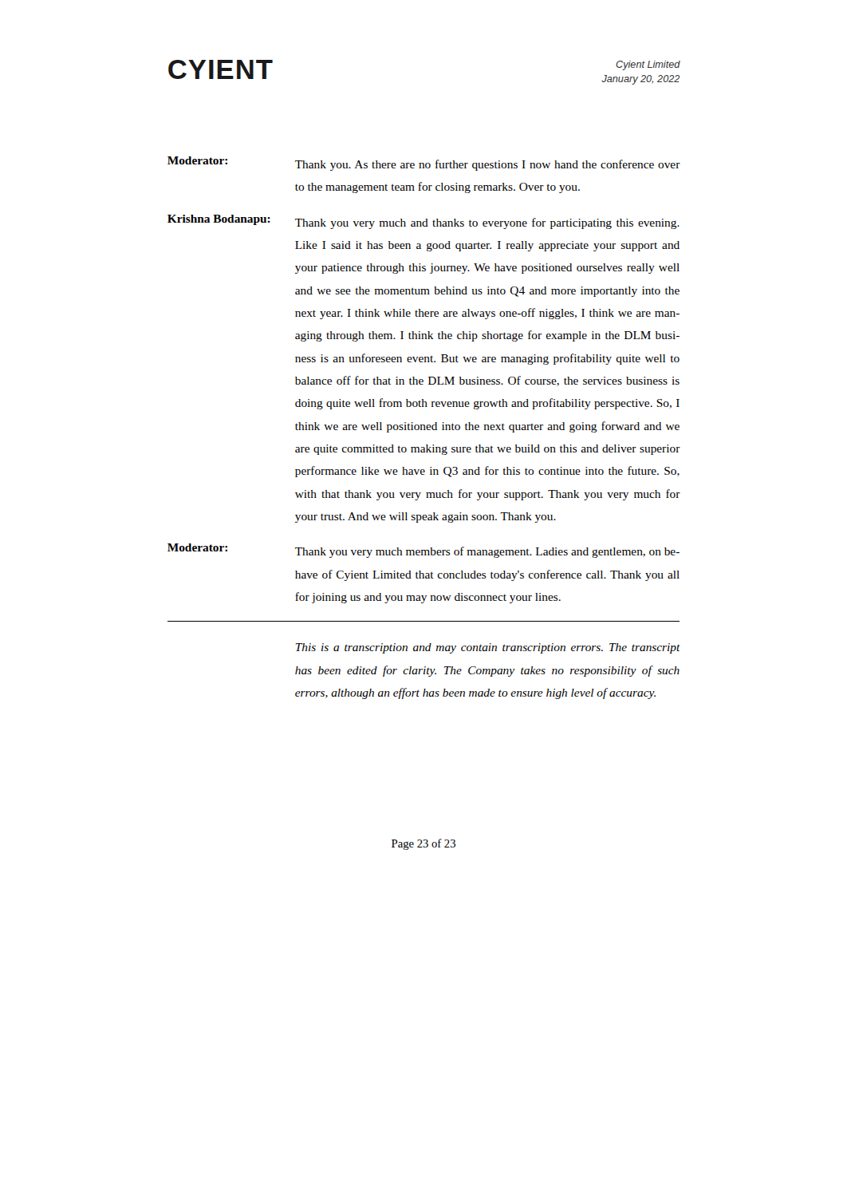CYIENT
Cyient Limited
January 20, 2022
Moderator:
Thank you. As there are no further questions I now hand the conference over to the management team for closing remarks. Over to you.
Krishna Bodanapu:
Thank you very much and thanks to everyone for participating this evening. Like I said it has been a good quarter. I really appreciate your support and your patience through this journey. We have positioned ourselves really well and we see the momentum behind us into Q4 and more importantly into the next year. I think while there are always one-off niggles, I think we are managing through them. I think the chip shortage for example in the DLM business is an unforeseen event. But we are managing profitability quite well to balance off for that in the DLM business. Of course, the services business is doing quite well from both revenue growth and profitability perspective. So, I think we are well positioned into the next quarter and going forward and we are quite committed to making sure that we build on this and deliver superior performance like we have in Q3 and for this to continue into the future. So, with that thank you very much for your support. Thank you very much for your trust. And we will speak again soon. Thank you.
Moderator:
Thank you very much members of management. Ladies and gentlemen, on behave of Cyient Limited that concludes today's conference call. Thank you all for joining us and you may now disconnect your lines.
This is a transcription and may contain transcription errors. The transcript has been edited for clarity. The Company takes no responsibility of such errors, although an effort has been made to ensure high level of accuracy.
Page 23 of 23